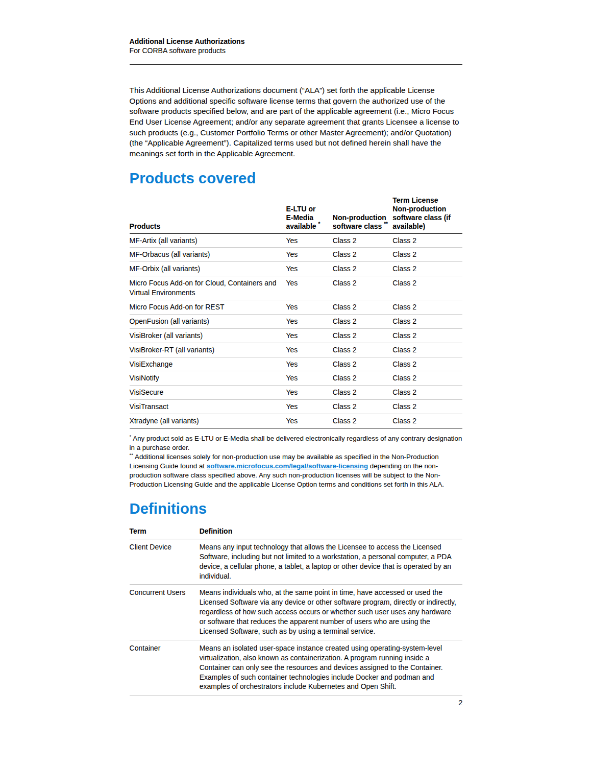Additional License Authorizations
For CORBA software products
This Additional License Authorizations document (“ALA”) set forth the applicable License Options and additional specific software license terms that govern the authorized use of the software products specified below, and are part of the applicable agreement (i.e., Micro Focus End User License Agreement; and/or any separate agreement that grants Licensee a license to such products (e.g., Customer Portfolio Terms or other Master Agreement); and/or Quotation) (the “Applicable Agreement”). Capitalized terms used but not defined herein shall have the meanings set forth in the Applicable Agreement.
Products covered
| Products | E-LTU or E-Media available * | Non-production software class ** | Term License Non-production software class (if available) |
| --- | --- | --- | --- |
| MF-Artix (all variants) | Yes | Class 2 | Class 2 |
| MF-Orbacus (all variants) | Yes | Class 2 | Class 2 |
| MF-Orbix (all variants) | Yes | Class 2 | Class 2 |
| Micro Focus Add-on for Cloud, Containers and Virtual Environments | Yes | Class 2 | Class 2 |
| Micro Focus Add-on for REST | Yes | Class 2 | Class 2 |
| OpenFusion (all variants) | Yes | Class 2 | Class 2 |
| VisiBroker (all variants) | Yes | Class 2 | Class 2 |
| VisiBroker-RT (all variants) | Yes | Class 2 | Class 2 |
| VisiExchange | Yes | Class 2 | Class 2 |
| VisiNotify | Yes | Class 2 | Class 2 |
| VisiSecure | Yes | Class 2 | Class 2 |
| VisiTransact | Yes | Class 2 | Class 2 |
| Xtradyne (all variants) | Yes | Class 2 | Class 2 |
* Any product sold as E-LTU or E-Media shall be delivered electronically regardless of any contrary designation in a purchase order.
** Additional licenses solely for non-production use may be available as specified in the Non-Production Licensing Guide found at software.microfocus.com/legal/software-licensing depending on the non-production software class specified above. Any such non-production licenses will be subject to the Non-Production Licensing Guide and the applicable License Option terms and conditions set forth in this ALA.
Definitions
| Term | Definition |
| --- | --- |
| Client Device | Means any input technology that allows the Licensee to access the Licensed Software, including but not limited to a workstation, a personal computer, a PDA device, a cellular phone, a tablet, a laptop or other device that is operated by an individual. |
| Concurrent Users | Means individuals who, at the same point in time, have accessed or used the Licensed Software via any device or other software program, directly or indirectly, regardless of how such access occurs or whether such user uses any hardware or software that reduces the apparent number of users who are using the Licensed Software, such as by using a terminal service. |
| Container | Means an isolated user-space instance created using operating-system-level virtualization, also known as containerization. A program running inside a Container can only see the resources and devices assigned to the Container. Examples of such container technologies include Docker and podman and examples of orchestrators include Kubernetes and Open Shift. |
2